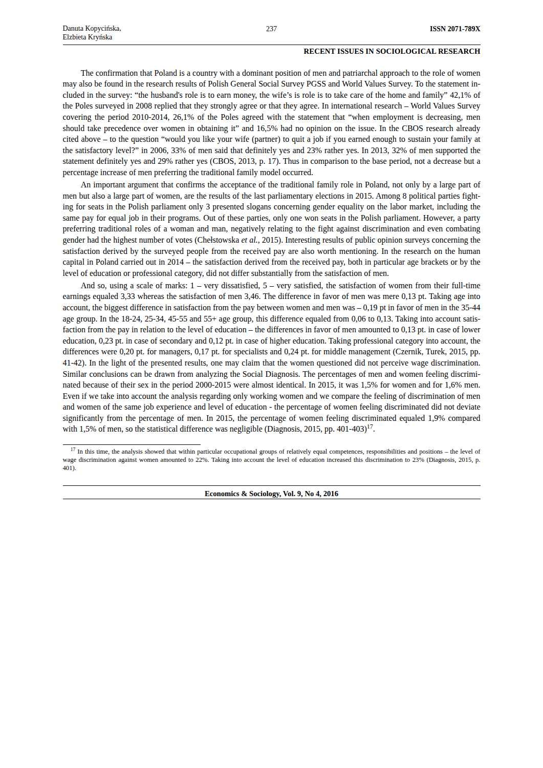Danuta Kopycińska,
Elzbieta Kryńska
237
ISSN 2071-789X
RECENT ISSUES IN SOCIOLOGICAL RESEARCH
The confirmation that Poland is a country with a dominant position of men and patriarchal approach to the role of women may also be found in the research results of Polish General Social Survey PGSS and World Values Survey. To the statement included in the survey: “the husband's role is to earn money, the wife’s is role is to take care of the home and family” 42,1% of the Poles surveyed in 2008 replied that they strongly agree or that they agree. In international research – World Values Survey covering the period 2010-2014, 26,1% of the Poles agreed with the statement that “when employment is decreasing, men should take precedence over women in obtaining it” and 16,5% had no opinion on the issue. In the CBOS research already cited above – to the question “would you like your wife (partner) to quit a job if you earned enough to sustain your family at the satisfactory level?” in 2006, 33% of men said that definitely yes and 23% rather yes. In 2013, 32% of men supported the statement definitely yes and 29% rather yes (CBOS, 2013, p. 17). Thus in comparison to the base period, not a decrease but a percentage increase of men preferring the traditional family model occurred.
An important argument that confirms the acceptance of the traditional family role in Poland, not only by a large part of men but also a large part of women, are the results of the last parliamentary elections in 2015. Among 8 political parties fighting for seats in the Polish parliament only 3 presented slogans concerning gender equality on the labor market, including the same pay for equal job in their programs. Out of these parties, only one won seats in the Polish parliament. However, a party preferring traditional roles of a woman and man, negatively relating to the fight against discrimination and even combating gender had the highest number of votes (Chełstowska et al., 2015). Interesting results of public opinion surveys concerning the satisfaction derived by the surveyed people from the received pay are also worth mentioning. In the research on the human capital in Poland carried out in 2014 – the satisfaction derived from the received pay, both in particular age brackets or by the level of education or professional category, did not differ substantially from the satisfaction of men.
And so, using a scale of marks: 1 – very dissatisfied, 5 – very satisfied, the satisfaction of women from their full-time earnings equaled 3,33 whereas the satisfaction of men 3,46. The difference in favor of men was mere 0,13 pt. Taking age into account, the biggest difference in satisfaction from the pay between women and men was – 0,19 pt in favor of men in the 35-44 age group. In the 18-24, 25-34, 45-55 and 55+ age group, this difference equaled from 0,06 to 0,13. Taking into account satisfaction from the pay in relation to the level of education – the differences in favor of men amounted to 0,13 pt. in case of lower education, 0,23 pt. in case of secondary and 0,12 pt. in case of higher education. Taking professional category into account, the differences were 0,20 pt. for managers, 0,17 pt. for specialists and 0,24 pt. for middle management (Czernik, Turek, 2015, pp. 41-42). In the light of the presented results, one may claim that the women questioned did not perceive wage discrimination. Similar conclusions can be drawn from analyzing the Social Diagnosis. The percentages of men and women feeling discriminated because of their sex in the period 2000-2015 were almost identical. In 2015, it was 1,5% for women and for 1,6% men. Even if we take into account the analysis regarding only working women and we compare the feeling of discrimination of men and women of the same job experience and level of education - the percentage of women feeling discriminated did not deviate significantly from the percentage of men. In 2015, the percentage of women feeling discriminated equaled 1,9% compared with 1,5% of men, so the statistical difference was negligible (Diagnosis, 2015, pp. 401-403)17.
17 In this time, the analysis showed that within particular occupational groups of relatively equal competences, responsibilities and positions – the level of wage discrimination against women amounted to 22%. Taking into account the level of education increased this discrimination to 23% (Diagnosis, 2015, p. 401).
Economics & Sociology, Vol. 9, No 4, 2016